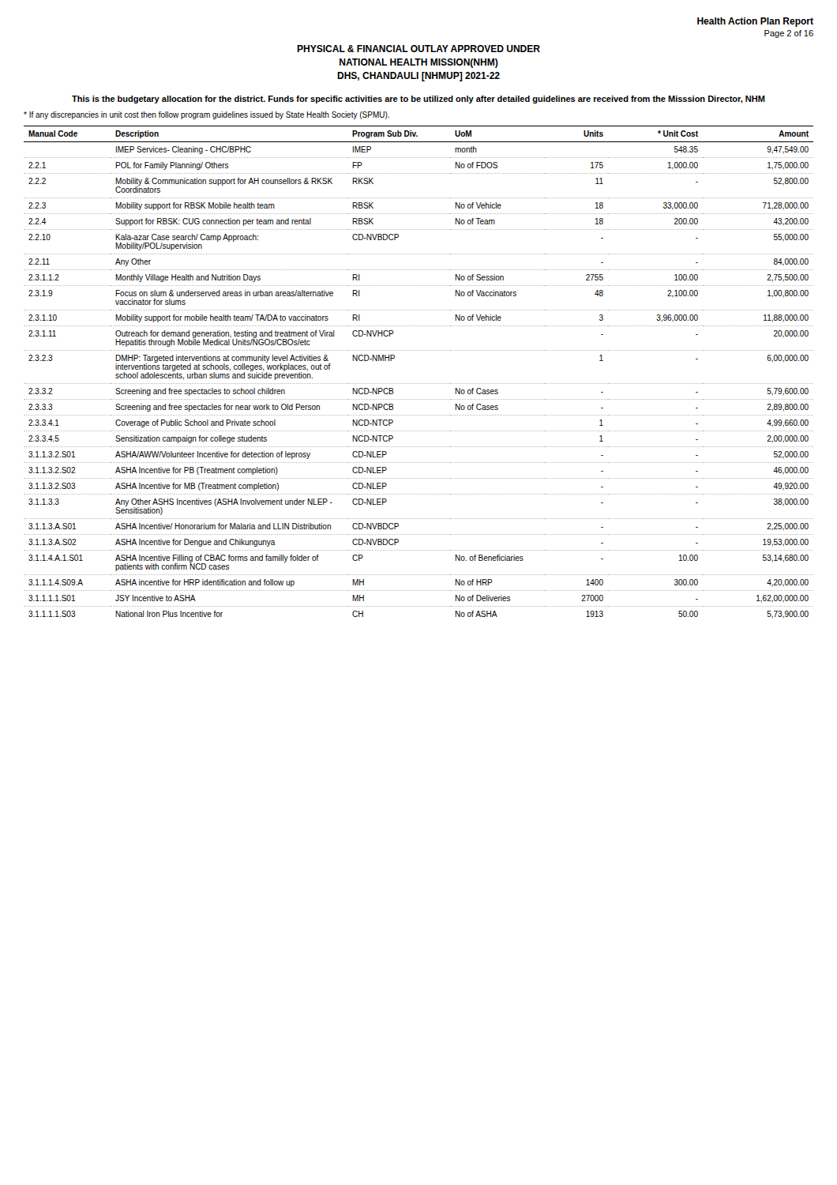Health Action Plan Report
Page 2 of 16
PHYSICAL & FINANCIAL OUTLAY APPROVED UNDER
NATIONAL HEALTH MISSION(NHM)
DHS, CHANDAULI [NHMUP] 2021-22
This is the budgetary allocation for the district. Funds for specific activities are to be utilized only after detailed guidelines are received from the Misssion Director, NHM
* If any discrepancies in unit cost then follow program guidelines issued by State Health Society (SPMU).
| Manual Code | Description | Program Sub Div. | UoM | Units | * Unit Cost | Amount |
| --- | --- | --- | --- | --- | --- | --- |
| | IMEP Services- Cleaning - CHC/BPHC | IMEP | month | | 548.35 | 9,47,549.00 |
| 2.2.1 | POL for Family Planning/ Others | FP | No of FDOS | 175 | 1,000.00 | 1,75,000.00 |
| 2.2.2 | Mobility & Communication support for AH counsellors & RKSK Coordinators | RKSK | | 11 | - | 52,800.00 |
| 2.2.3 | Mobility support for RBSK Mobile health team | RBSK | No of Vehicle | 18 | 33,000.00 | 71,28,000.00 |
| 2.2.4 | Support for RBSK: CUG connection per team and rental | RBSK | No of Team | 18 | 200.00 | 43,200.00 |
| 2.2.10 | Kala-azar Case search/ Camp Approach: Mobility/POL/supervision | CD-NVBDCP | | - | - | 55,000.00 |
| 2.2.11 | Any Other | | | - | - | 84,000.00 |
| 2.3.1.1.2 | Monthly Village Health and Nutrition Days | RI | No of Session | 2755 | 100.00 | 2,75,500.00 |
| 2.3.1.9 | Focus on slum & underserved areas in urban areas/alternative vaccinator for slums | RI | No of Vaccinators | 48 | 2,100.00 | 1,00,800.00 |
| 2.3.1.10 | Mobility support for mobile health team/ TA/DA to vaccinators | RI | No of Vehicle | 3 | 3,96,000.00 | 11,88,000.00 |
| 2.3.1.11 | Outreach for demand generation, testing and treatment of Viral Hepatitis through Mobile Medical Units/NGOs/CBOs/etc | CD-NVHCP | | - | - | 20,000.00 |
| 2.3.2.3 | DMHP: Targeted interventions at community level Activities & interventions targeted at schools, colleges, workplaces, out of school adolescents, urban slums and suicide prevention. | NCD-NMHP | | 1 | - | 6,00,000.00 |
| 2.3.3.2 | Screening and free spectacles to school children | NCD-NPCB | No of Cases | - | - | 5,79,600.00 |
| 2.3.3.3 | Screening and free spectacles for near work to Old Person | NCD-NPCB | No of Cases | - | - | 2,89,800.00 |
| 2.3.3.4.1 | Coverage of Public School and Private school | NCD-NTCP | | 1 | - | 4,99,660.00 |
| 2.3.3.4.5 | Sensitization campaign for college students | NCD-NTCP | | 1 | - | 2,00,000.00 |
| 3.1.1.3.2.S01 | ASHA/AWW/Volunteer Incentive for detection of leprosy | CD-NLEP | | - | - | 52,000.00 |
| 3.1.1.3.2.S02 | ASHA Incentive for PB (Treatment completion) | CD-NLEP | | - | - | 46,000.00 |
| 3.1.1.3.2.S03 | ASHA Incentive for MB (Treatment completion) | CD-NLEP | | - | - | 49,920.00 |
| 3.1.1.3.3 | Any Other ASHS Incentives (ASHA Involvement under NLEP - Sensitisation) | CD-NLEP | | - | - | 38,000.00 |
| 3.1.1.3.A.S01 | ASHA Incentive/ Honorarium for Malaria and LLIN Distribution | CD-NVBDCP | | - | - | 2,25,000.00 |
| 3.1.1.3.A.S02 | ASHA Incentive for Dengue and Chikungunya | CD-NVBDCP | | - | - | 19,53,000.00 |
| 3.1.1.4.A.1.S01 | ASHA Incentive Filling of CBAC forms and familly folder of patients with confirm NCD cases | CP | No. of Beneficiaries | - | 10.00 | 53,14,680.00 |
| 3.1.1.1.4.S09.A | ASHA incentive for HRP identification and follow up | MH | No of HRP | 1400 | 300.00 | 4,20,000.00 |
| 3.1.1.1.1.S01 | JSY Incentive to ASHA | MH | No of Deliveries | 27000 | - | 1,62,00,000.00 |
| 3.1.1.1.1.S03 | National Iron Plus Incentive for | CH | No of ASHA | 1913 | 50.00 | 5,73,900.00 |